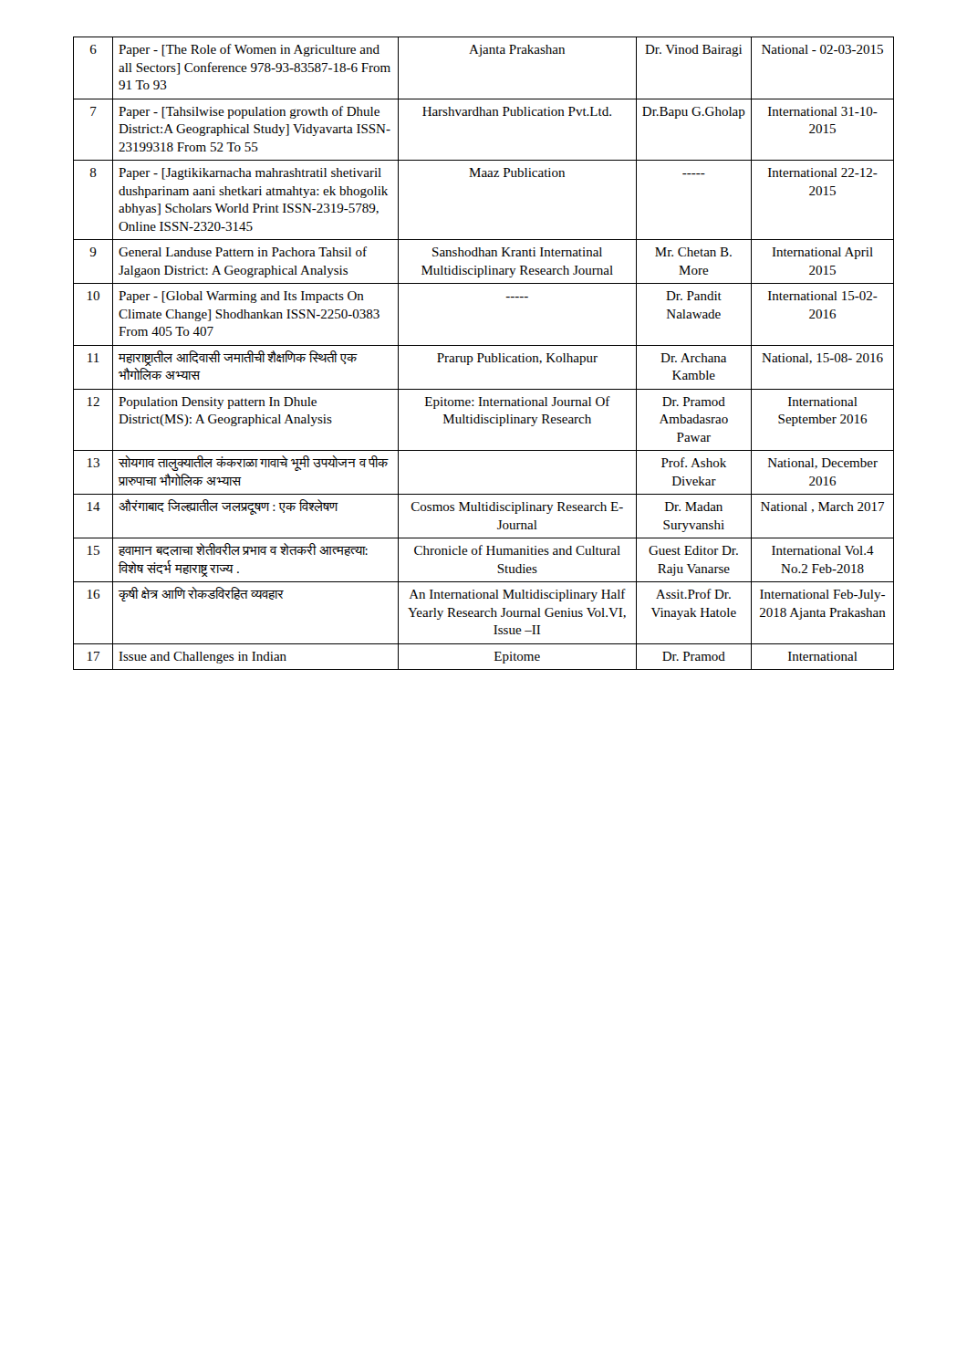| 6 | Paper - [The Role of Women in Agriculture and all Sectors] Conference 978-93-83587-18-6 From 91 To 93 | Ajanta Prakashan | Dr. Vinod Bairagi | National - 02-03-2015 |
| 7 | Paper - [Tahsilwise population growth of Dhule District:A Geographical Study] Vidyavarta ISSN-23199318 From 52 To 55 | Harshvardhan Publication Pvt.Ltd. | Dr.Bapu G.Gholap | International 31-10-2015 |
| 8 | Paper - [Jagtikikarnacha mahrashtratil shetivaril dushparinam aani shetkari atmahtya: ek bhogolik abhyas] Scholars World Print ISSN-2319-5789, Online ISSN-2320-3145 | Maaz Publication | ----- | International 22-12-2015 |
| 9 | General Landuse Pattern in Pachora Tahsil of Jalgaon District: A Geographical Analysis | Sanshodhan Kranti Internatinal Multidisciplinary Research Journal | Mr. Chetan B. More | International April 2015 |
| 10 | Paper - [Global Warming and Its Impacts On Climate Change] Shodhankan ISSN-2250-0383 From 405 To 407 | ----- | Dr. Pandit Nalawade | International 15-02-2016 |
| 11 | महाराष्ट्रातील आदिवासी जमातीची शैक्षणिक स्थिती एक भौगोलिक अभ्यास | Prarup Publication, Kolhapur | Dr. Archana Kamble | National, 15-08- 2016 |
| 12 | Population Density pattern In Dhule District(MS): A Geographical Analysis | Epitome: International Journal Of Multidisciplinary Research | Dr. Pramod Ambadasrao Pawar | International September 2016 |
| 13 | सोयगाव तालुक्यातील कंकराळा गावाचे भूमी उपयोजन व पीक प्रारुपाचा भौगोलिक अभ्यास | | Prof. Ashok Divekar | National, December 2016 |
| 14 | औरंगाबाद जिल्ह्यातील जलप्रदूषण : एक विश्लेषण | Cosmos Multidisciplinary Research E-Journal | Dr. Madan Suryvanshi | National , March 2017 |
| 15 | हवामान बदलाचा शेतीवरील प्रभाव व शेतकरी आत्महत्या: विशेष संदर्भ महाराष्ट्र राज्य . | Chronicle of Humanities and Cultural Studies | Guest Editor Dr. Raju Vanarse | International Vol.4 No.2 Feb-2018 |
| 16 | कृषी क्षेत्र आणि रोकडविरहित व्यवहार | An International Multidisciplinary Half Yearly Research Journal Genius Vol.VI, Issue –II | Assit.Prof Dr. Vinayak Hatole | International Feb-July-2018 Ajanta Prakashan |
| 17 | Issue and Challenges in Indian | Epitome | Dr. Pramod | International |